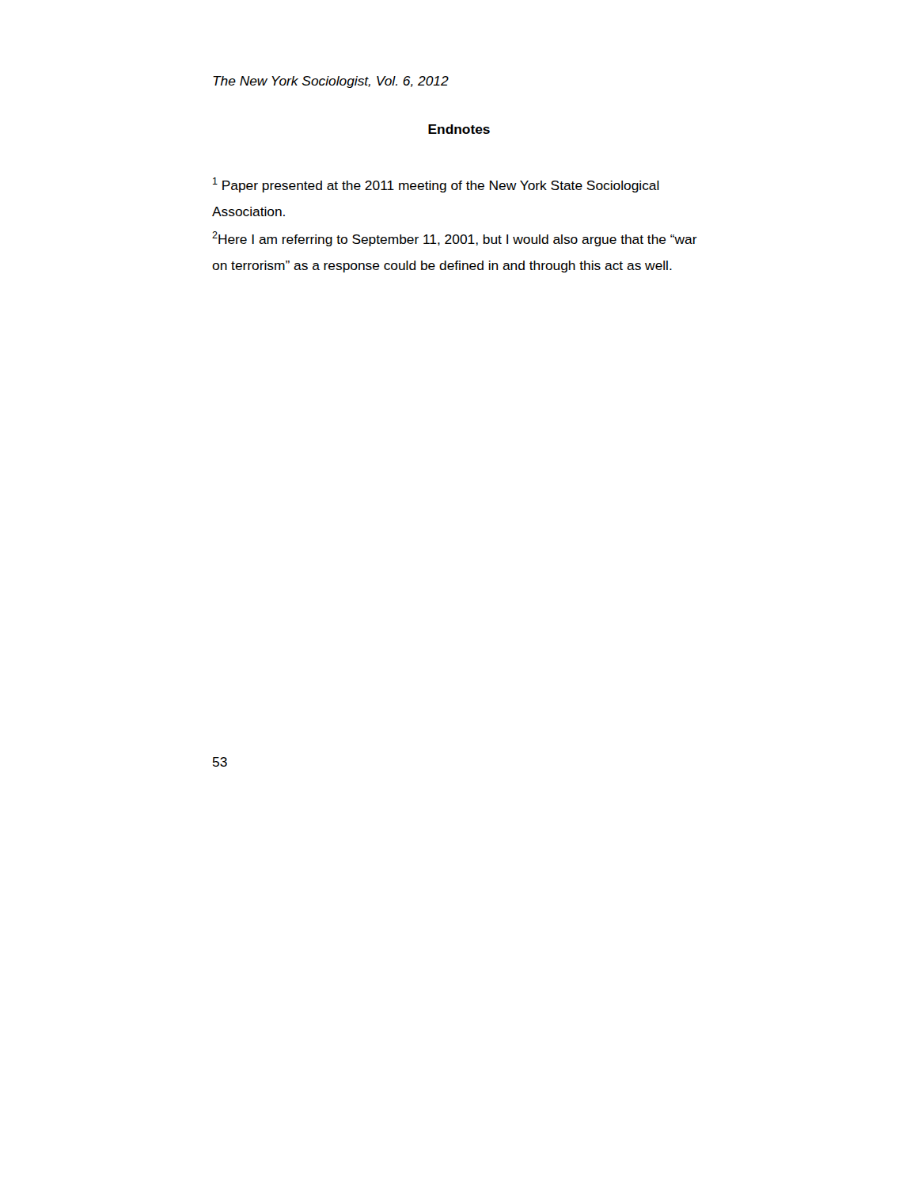The New York Sociologist, Vol. 6, 2012
Endnotes
1 Paper presented at the 2011 meeting of the New York State Sociological Association.
2Here I am referring to September 11, 2001, but I would also argue that the “war on terrorism” as a response could be defined in and through this act as well.
53